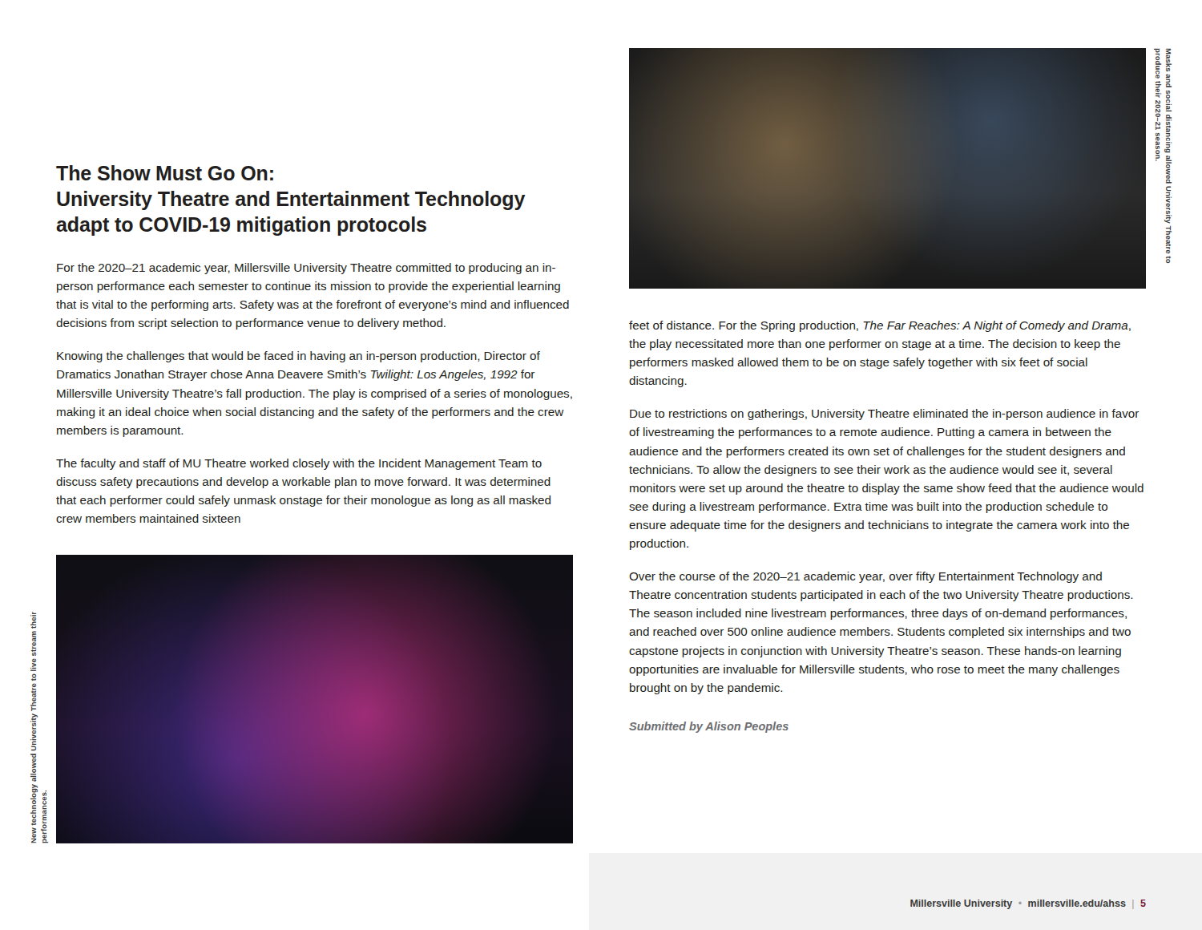The Show Must Go On:
University Theatre and Entertainment Technology adapt to COVID-19 mitigation protocols
For the 2020–21 academic year, Millersville University Theatre committed to producing an in-person performance each semester to continue its mission to provide the experiential learning that is vital to the performing arts. Safety was at the forefront of everyone’s mind and influenced decisions from script selection to performance venue to delivery method.
Knowing the challenges that would be faced in having an in-person production, Director of Dramatics Jonathan Strayer chose Anna Deavere Smith’s Twilight: Los Angeles, 1992 for Millersville University Theatre’s fall production. The play is comprised of a series of monologues, making it an ideal choice when social distancing and the safety of the performers and the crew members is paramount.
The faculty and staff of MU Theatre worked closely with the Incident Management Team to discuss safety precautions and develop a workable plan to move forward. It was determined that each performer could safely unmask onstage for their monologue as long as all masked crew members maintained sixteen
New technology allowed University Theatre to live stream their performances.
Masks and social distancing allowed University Theatre to produce their 2020–21 season.
feet of distance. For the Spring production, The Far Reaches: A Night of Comedy and Drama, the play necessitated more than one performer on stage at a time. The decision to keep the performers masked allowed them to be on stage safely together with six feet of social distancing.
Due to restrictions on gatherings, University Theatre eliminated the in-person audience in favor of livestreaming the performances to a remote audience. Putting a camera in between the audience and the performers created its own set of challenges for the student designers and technicians. To allow the designers to see their work as the audience would see it, several monitors were set up around the theatre to display the same show feed that the audience would see during a livestream performance. Extra time was built into the production schedule to ensure adequate time for the designers and technicians to integrate the camera work into the production.
Over the course of the 2020–21 academic year, over fifty Entertainment Technology and Theatre concentration students participated in each of the two University Theatre productions. The season included nine livestream performances, three days of on-demand performances, and reached over 500 online audience members. Students completed six internships and two capstone projects in conjunction with University Theatre’s season. These hands-on learning opportunities are invaluable for Millersville students, who rose to meet the many challenges brought on by the pandemic.
Submitted by Alison Peoples
Millersville University • millersville.edu/ahss | 5